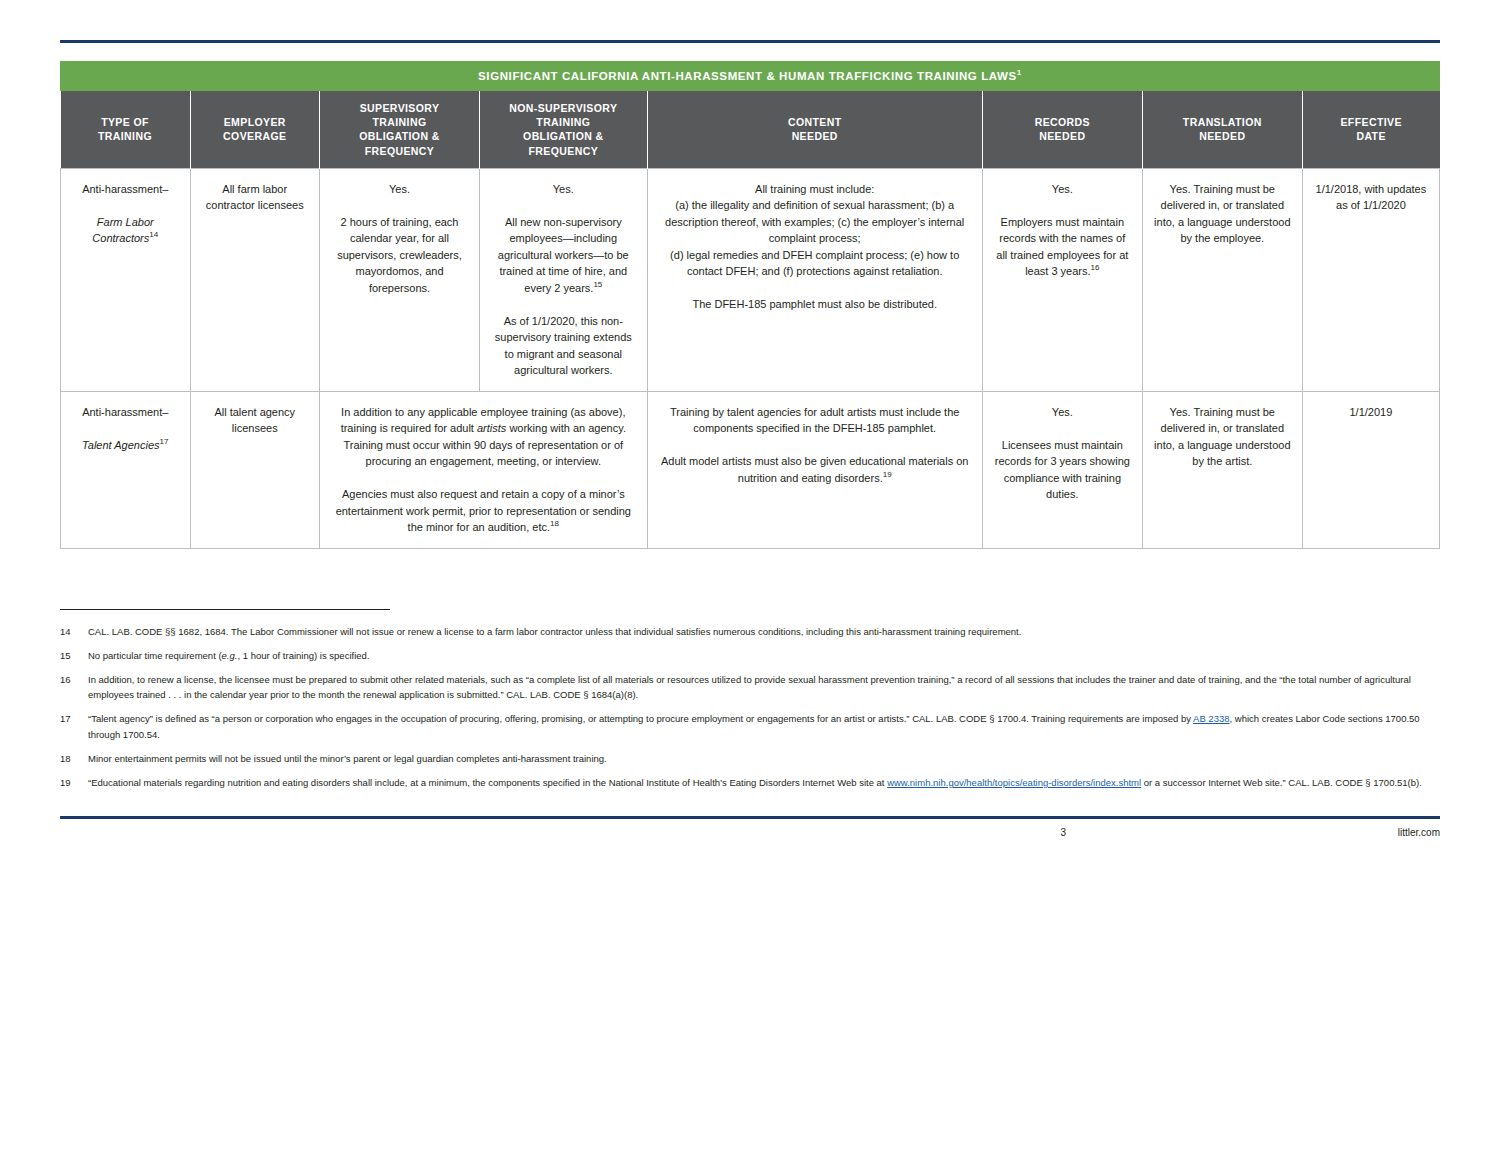Significant California Anti-Harassment & Human Trafficking Training Laws 1
| Type of Training | Employer Coverage | Supervisory Training Obligation & Frequency | Non-Supervisory Training Obligation & Frequency | Content Needed | Records Needed | Translation Needed | Effective Date |
| --- | --- | --- | --- | --- | --- | --- | --- |
| Anti-harassment– Farm Labor Contractors 14 | All farm labor contractor licensees | Yes. 2 hours of training, each calendar year, for all supervisors, crewleaders, mayordomos, and forepersons. | Yes. All new non-supervisory employees—including agricultural workers—to be trained at time of hire, and every 2 years. 15 As of 1/1/2020, this non-supervisory training extends to migrant and seasonal agricultural workers. | All training must include: (a) the illegality and definition of sexual harassment; (b) a description thereof, with examples; (c) the employer’s internal complaint process; (d) legal remedies and DFEH complaint process; (e) how to contact DFEH; and (f) protections against retaliation. The DFEH-185 pamphlet must also be distributed. | Yes. Employers must maintain records with the names of all trained employees for at least 3 years. 16 | Yes. Training must be delivered in, or translated into, a language understood by the employee. | 1/1/2018, with updates as of 1/1/2020 |
| Anti-harassment– Talent Agencies 17 | All talent agency licensees | In addition to any applicable employee training (as above), training is required for adult artists working with an agency. Training must occur within 90 days of representation or of procuring an engagement, meeting, or interview. Agencies must also request and retain a copy of a minor’s entertainment work permit, prior to representation or sending the minor for an audition, etc. 18 | Training by talent agencies for adult artists must include the components specified in the DFEH-185 pamphlet. Adult model artists must also be given educational materials on nutrition and eating disorders. 19 | Yes. Licensees must maintain records for 3 years showing compliance with training duties. | Yes. Training must be delivered in, or translated into, a language understood by the artist. | 1/1/2019 |
14
CAL. LAB. CODE §§ 1682, 1684. The Labor Commissioner will not issue or renew a license to a farm labor contractor unless that individual satisfies numerous conditions, including this anti-harassment training requirement.
15
No particular time requirement (e.g., 1 hour of training) is specified.
16
In addition, to renew a license, the licensee must be prepared to submit other related materials, such as “a complete list of all materials or resources utilized to provide sexual harassment prevention training,” a record of all sessions that includes the trainer and date of training, and the “the total number of agricultural employees trained . . . in the calendar year prior to the month the renewal application is submitted.” CAL. LAB. CODE § 1684(a)(8).
17
“Talent agency” is defined as “a person or corporation who engages in the occupation of procuring, offering, promising, or attempting to procure employment or engagements for an artist or artists.” CAL. LAB. CODE § 1700.4. Training requirements are imposed by AB 2338, which creates Labor Code sections 1700.50 through 1700.54.
18
Minor entertainment permits will not be issued until the minor’s parent or legal guardian completes anti-harassment training.
19
“Educational materials regarding nutrition and eating disorders shall include, at a minimum, the components specified in the National Institute of Health’s Eating Disorders Internet Web site at www.nimh.nih.gov/health/topics/eating-disorders/index.shtml or a successor Internet Web site.” CAL. LAB. CODE § 1700.51(b).
3
littler.com